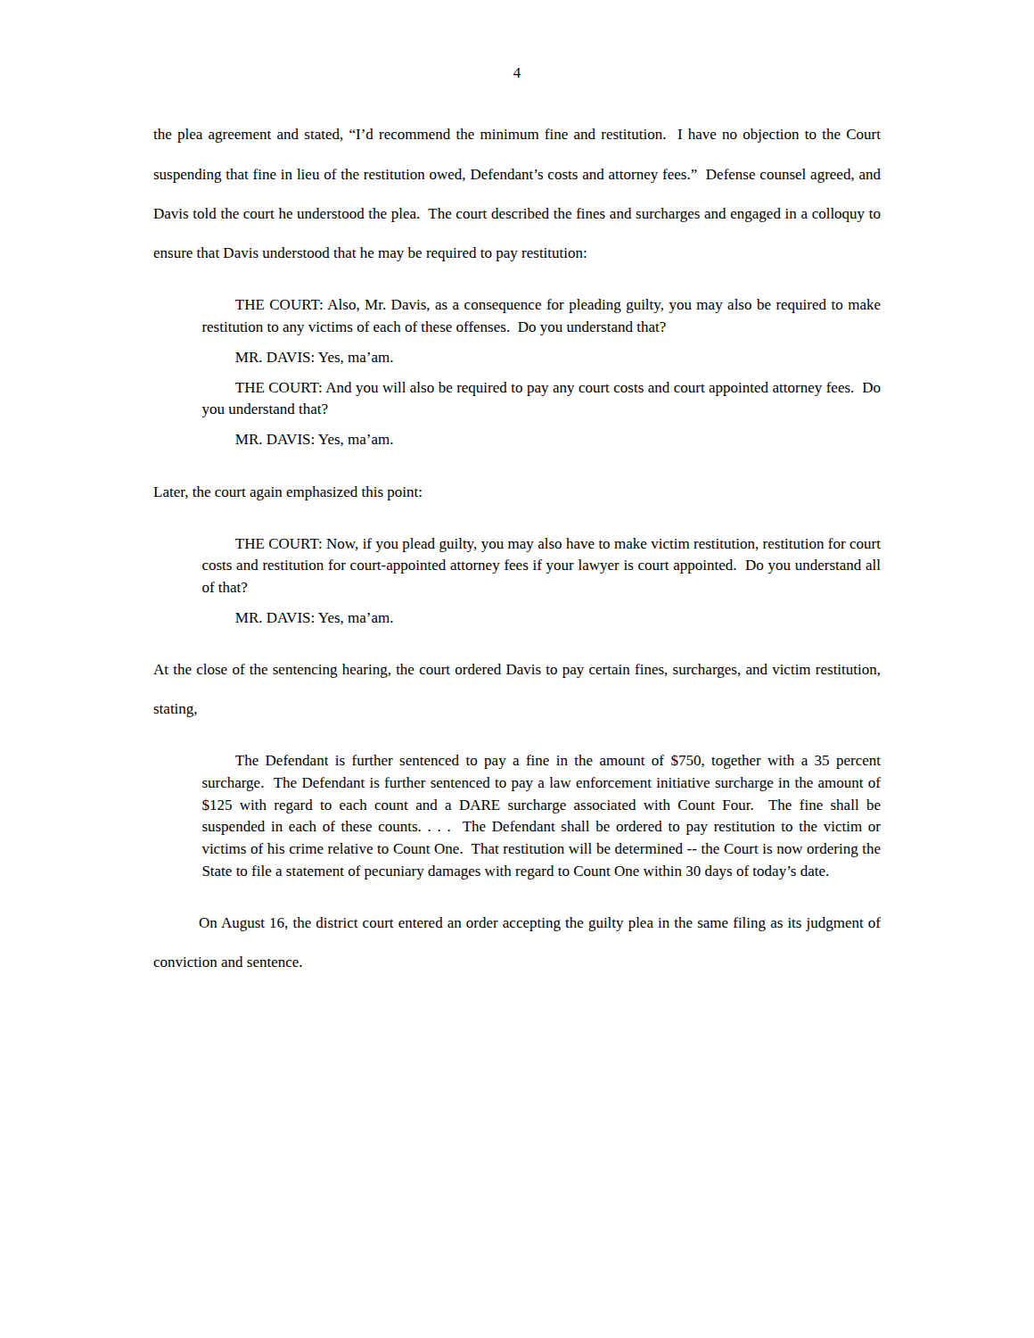4
the plea agreement and stated, “I’d recommend the minimum fine and restitution. I have no objection to the Court suspending that fine in lieu of the restitution owed, Defendant’s costs and attorney fees.” Defense counsel agreed, and Davis told the court he understood the plea. The court described the fines and surcharges and engaged in a colloquy to ensure that Davis understood that he may be required to pay restitution:
THE COURT: Also, Mr. Davis, as a consequence for pleading guilty, you may also be required to make restitution to any victims of each of these offenses. Do you understand that?
MR. DAVIS: Yes, ma’am.
THE COURT: And you will also be required to pay any court costs and court appointed attorney fees. Do you understand that?
MR. DAVIS: Yes, ma’am.
Later, the court again emphasized this point:
THE COURT: Now, if you plead guilty, you may also have to make victim restitution, restitution for court costs and restitution for court-appointed attorney fees if your lawyer is court appointed. Do you understand all of that?
MR. DAVIS: Yes, ma’am.
At the close of the sentencing hearing, the court ordered Davis to pay certain fines, surcharges, and victim restitution, stating,
The Defendant is further sentenced to pay a fine in the amount of $750, together with a 35 percent surcharge. The Defendant is further sentenced to pay a law enforcement initiative surcharge in the amount of $125 with regard to each count and a DARE surcharge associated with Count Four. The fine shall be suspended in each of these counts. . . . The Defendant shall be ordered to pay restitution to the victim or victims of his crime relative to Count One. That restitution will be determined -- the Court is now ordering the State to file a statement of pecuniary damages with regard to Count One within 30 days of today’s date.
On August 16, the district court entered an order accepting the guilty plea in the same filing as its judgment of conviction and sentence.